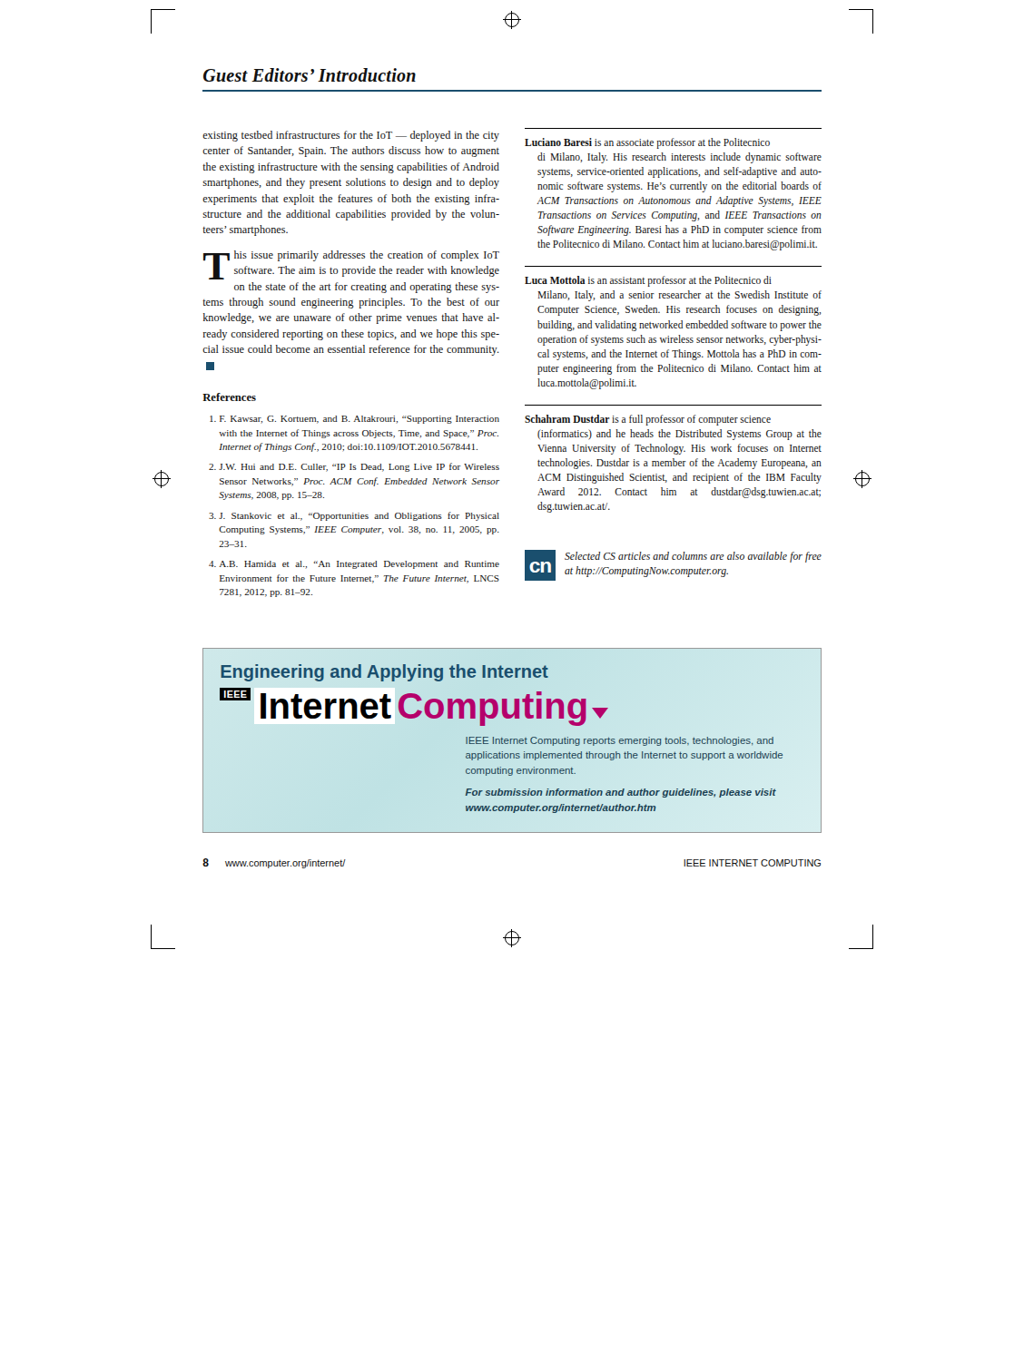Guest Editors’ Introduction
existing testbed infrastructures for the IoT — deployed in the city center of Santander, Spain. The authors discuss how to augment the existing infrastructure with the sensing capabilities of Android smartphones, and they present solutions to design and to deploy experiments that exploit the features of both the existing infrastructure and the additional capabilities provided by the volunteers’ smartphones.
This issue primarily addresses the creation of complex IoT software. The aim is to provide the reader with knowledge on the state of the art for creating and operating these systems through sound engineering principles. To the best of our knowledge, we are unaware of other prime venues that have already considered reporting on these topics, and we hope this special issue could become an essential reference for the community.
References
F. Kawsar, G. Kortuem, and B. Altakrouri, “Supporting Interaction with the Internet of Things across Objects, Time, and Space,” Proc. Internet of Things Conf., 2010; doi:10.1109/IOT.2010.5678441.
J.W. Hui and D.E. Culler, “IP Is Dead, Long Live IP for Wireless Sensor Networks,” Proc. ACM Conf. Embedded Network Sensor Systems, 2008, pp. 15–28.
J. Stankovic et al., “Opportunities and Obligations for Physical Computing Systems,” IEEE Computer, vol. 38, no. 11, 2005, pp. 23–31.
A.B. Hamida et al., “An Integrated Development and Runtime Environment for the Future Internet,” The Future Internet, LNCS 7281, 2012, pp. 81–92.
Luciano Baresi is an associate professor at the Politecnico
di Milano, Italy. His research interests include dynamic software systems, service-oriented applications, and self-adaptive and autonomic software systems. He’s currently on the editorial boards of ACM Transactions on Autonomous and Adaptive Systems, IEEE Transactions on Services Computing, and IEEE Transactions on Software Engineering. Baresi has a PhD in computer science from the Politecnico di Milano. Contact him at luciano.baresi@polimi.it.
Luca Mottola is an assistant professor at the Politecnico di
Milano, Italy, and a senior researcher at the Swedish Institute of Computer Science, Sweden. His research focuses on designing, building, and validating networked embedded software to power the operation of systems such as wireless sensor networks, cyber-physical systems, and the Internet of Things. Mottola has a PhD in computer engineering from the Politecnico di Milano. Contact him at luca.mottola@polimi.it.
Schahram Dustdar is a full professor of computer science
(informatics) and he heads the Distributed Systems Group at the Vienna University of Technology. His work focuses on Internet technologies. Dustdar is a member of the Academy Europeana, an ACM Distinguished Scientist, and recipient of the IBM Faculty Award 2012. Contact him at dustdar@dsg.tuwien.ac.at; dsg.tuwien.ac.at/.
cn
Selected CS articles and columns are also available for free at http://ComputingNow.computer.org.
Engineering and Applying the Internet
IEEE Internet Computing
IEEE Internet Computing reports emerging tools, technologies, and applications implemented through the Internet to support a worldwide computing environment. For submission information and author guidelines, please visit www.computer.org/internet/author.htm
8 www.computer.org/internet/ IEEE INTERNET COMPUTING